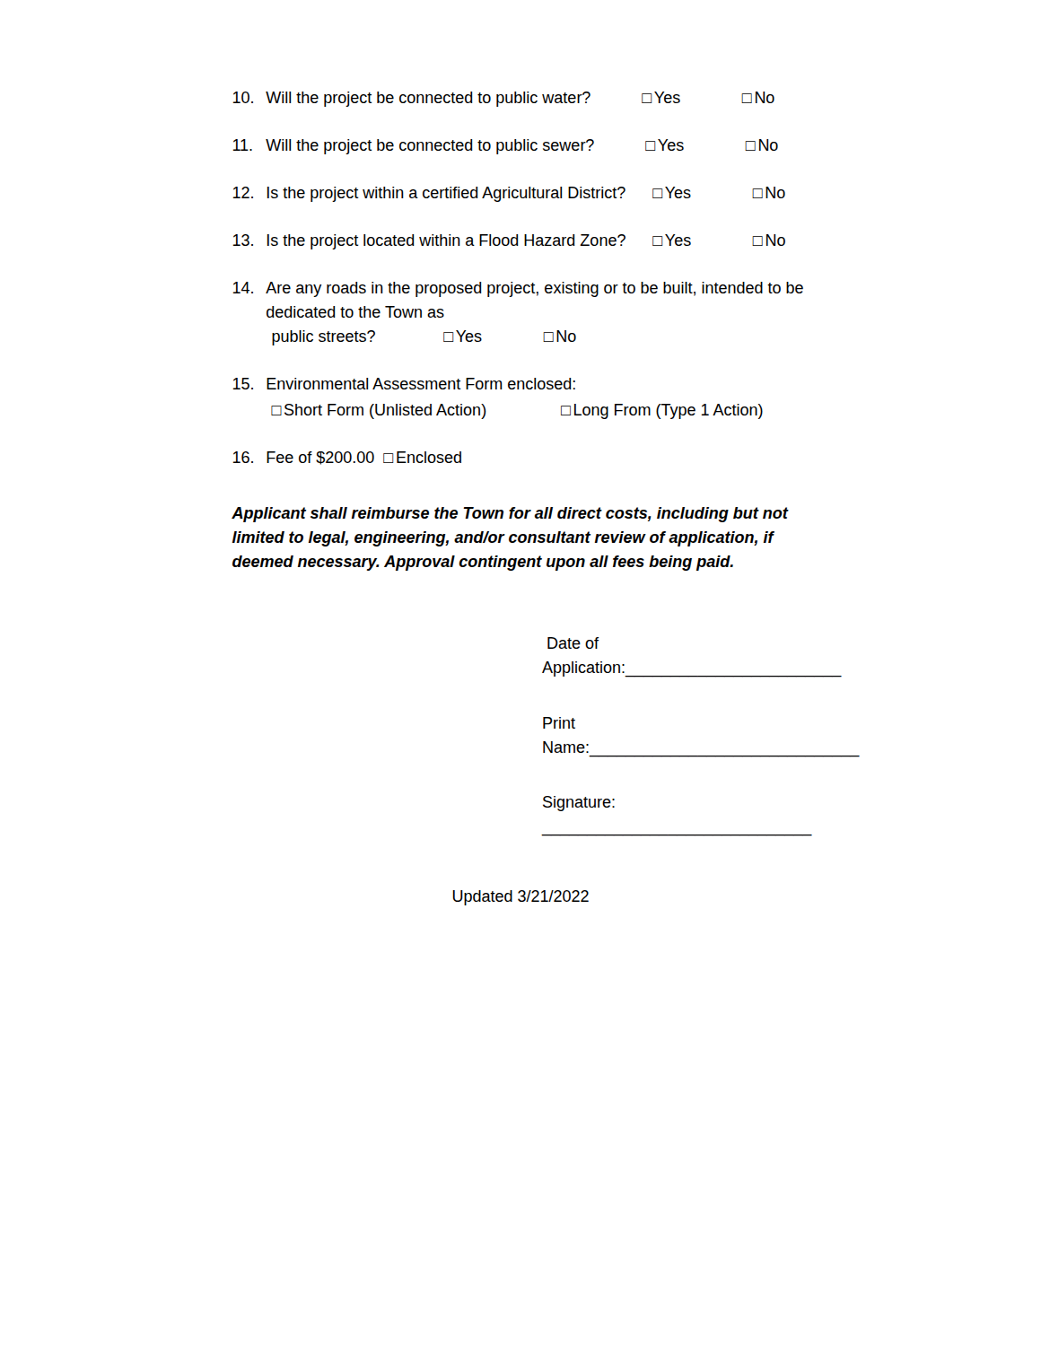10. Will the project be connected to public water? Yes No
11. Will the project be connected to public sewer? Yes No
12. Is the project within a certified Agricultural District? Yes No
13. Is the project located within a Flood Hazard Zone? Yes No
14. Are any roads in the proposed project, existing or to be built, intended to be dedicated to the Town as public streets? Yes No
15. Environmental Assessment Form enclosed: Short Form (Unlisted Action) Long From (Type 1 Action)
16. Fee of $200.00 Enclosed
Applicant shall reimburse the Town for all direct costs, including but not limited to legal, engineering, and/or consultant review of application, if deemed necessary. Approval contingent upon all fees being paid.
Date of Application:________________________
Print Name:______________________________
Signature: ______________________________
Updated 3/21/2022